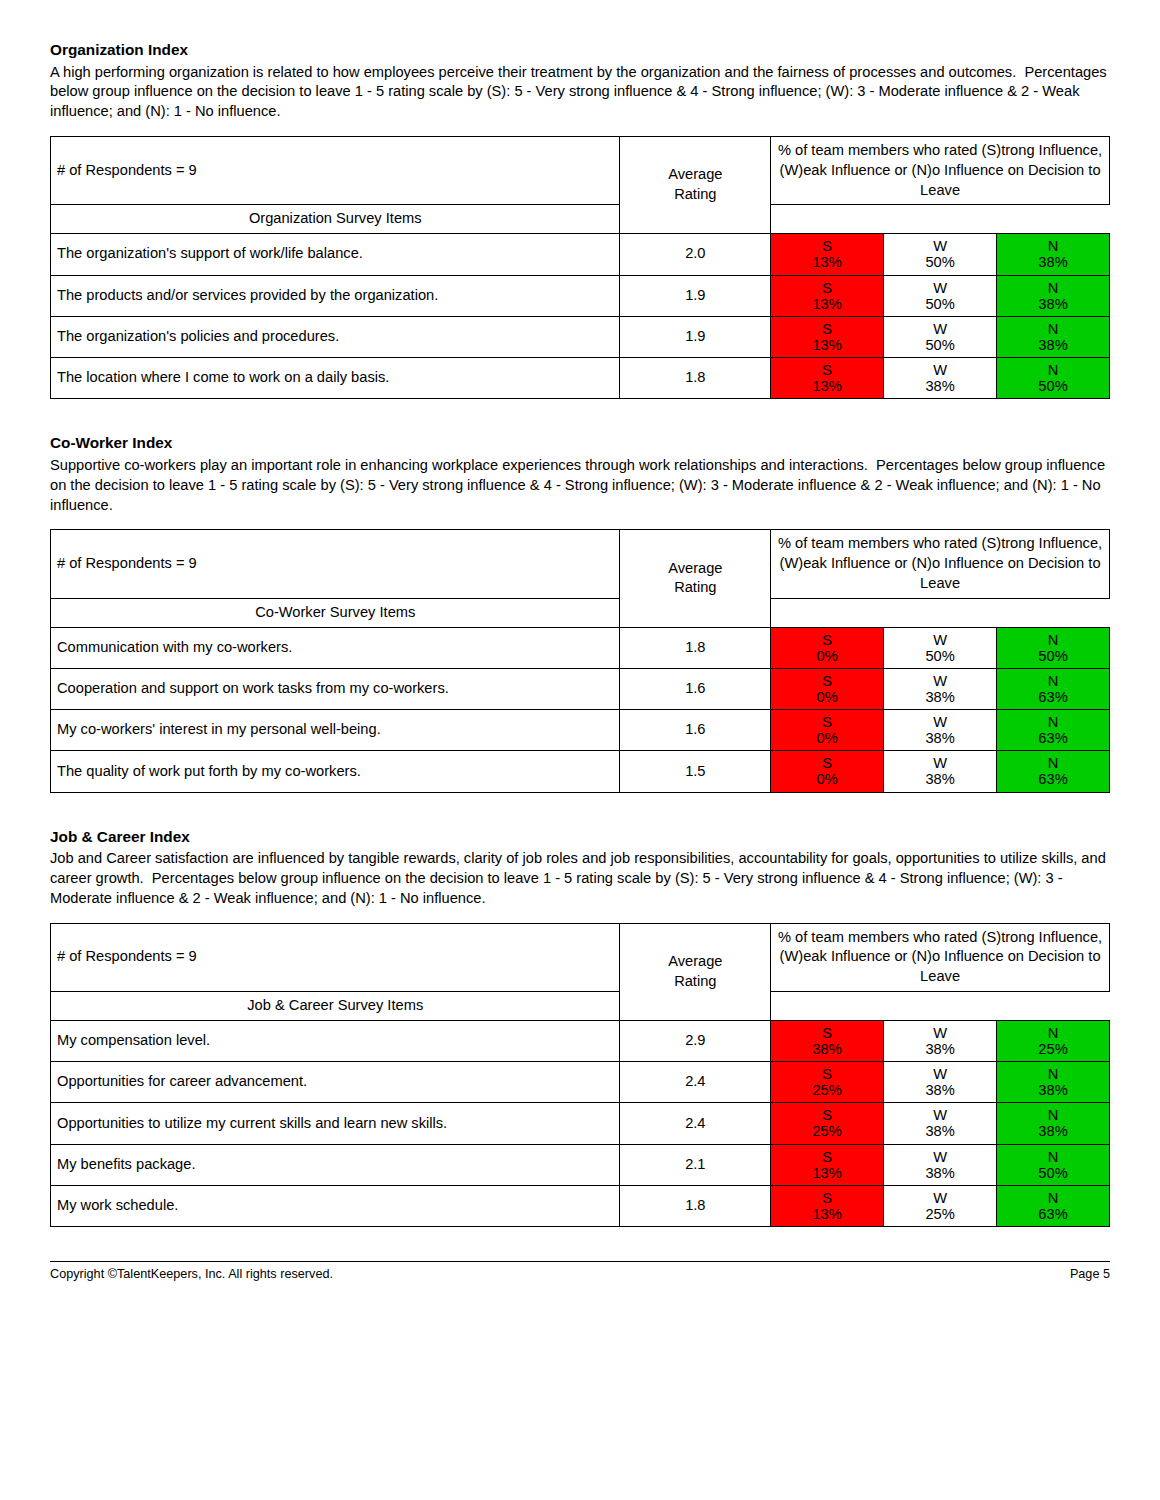Organization Index
A high performing organization is related to how employees perceive their treatment by the organization and the fairness of processes and outcomes. Percentages below group influence on the decision to leave 1 - 5 rating scale by (S): 5 - Very strong influence & 4 - Strong influence; (W): 3 - Moderate influence & 2 - Weak influence; and (N): 1 - No influence.
| # of Respondents = 9 | Average Rating | % of team members who rated (S)trong Influence, (W)eak Influence or (N)o Influence on Decision to Leave |
| Organization Survey Items |
| The organization's support of work/life balance. | 2.0 | S 13% | W 50% | N 38% |
| The products and/or services provided by the organization. | 1.9 | S 13% | W 50% | N 38% |
| The organization's policies and procedures. | 1.9 | S 13% | W 50% | N 38% |
| The location where I come to work on a daily basis. | 1.8 | S 13% | W 38% | N 50% |
Co-Worker Index
Supportive co-workers play an important role in enhancing workplace experiences through work relationships and interactions. Percentages below group influence on the decision to leave 1 - 5 rating scale by (S): 5 - Very strong influence & 4 - Strong influence; (W): 3 - Moderate influence & 2 - Weak influence; and (N): 1 - No influence.
| # of Respondents = 9 | Average Rating | % of team members who rated (S)trong Influence, (W)eak Influence or (N)o Influence on Decision to Leave |
| Co-Worker Survey Items |
| Communication with my co-workers. | 1.8 | S 0% | W 50% | N 50% |
| Cooperation and support on work tasks from my co-workers. | 1.6 | S 0% | W 38% | N 63% |
| My co-workers' interest in my personal well-being. | 1.6 | S 0% | W 38% | N 63% |
| The quality of work put forth by my co-workers. | 1.5 | S 0% | W 38% | N 63% |
Job & Career Index
Job and Career satisfaction are influenced by tangible rewards, clarity of job roles and job responsibilities, accountability for goals, opportunities to utilize skills, and career growth. Percentages below group influence on the decision to leave 1 - 5 rating scale by (S): 5 - Very strong influence & 4 - Strong influence; (W): 3 - Moderate influence & 2 - Weak influence; and (N): 1 - No influence.
| # of Respondents = 9 | Average Rating | % of team members who rated (S)trong Influence, (W)eak Influence or (N)o Influence on Decision to Leave |
| Job & Career Survey Items |
| My compensation level. | 2.9 | S 38% | W 38% | N 25% |
| Opportunities for career advancement. | 2.4 | S 25% | W 38% | N 38% |
| Opportunities to utilize my current skills and learn new skills. | 2.4 | S 25% | W 38% | N 38% |
| My benefits package. | 2.1 | S 13% | W 38% | N 50% |
| My work schedule. | 1.8 | S 13% | W 25% | N 63% |
Copyright ©TalentKeepers, Inc. All rights reserved. Page 5